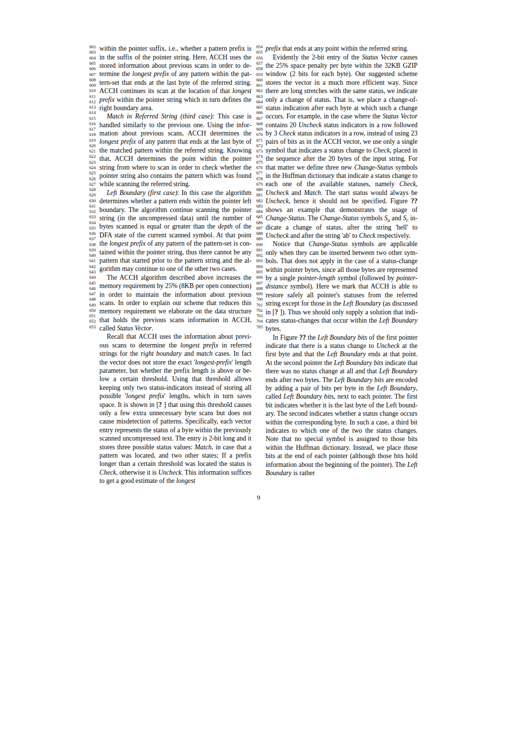602 603 604 605 606 607 608 609 610 611 612 613 614 615 616 617 618 619 620 621 622 623 624 625 626 627 628 629 630 631 632 633 634 635 636 637 638 639 640 641 642 643 644 645 646 647 648 649 650 651 652 653
within the pointer suffix, i.e., whether a pattern prefix is in the suffix of the pointer string. Here, ACCH uses the stored information about previous scans in order to determine the longest prefix of any pattern within the pattern-set that ends at the last byte of the referred string. ACCH continues its scan at the location of that longest prefix within the pointer string which in turn defines the right boundary area.
Match in Referred String (third case): This case is handled similarly to the previous one. Using the information about previous scans, ACCH determines the longest prefix of any pattern that ends at the last byte of the matched pattern within the referred string. Knowing that, ACCH determines the point within the pointer string from where to scan in order to check whether the pointer string also contains the pattern which was found while scanning the referred string.
Left Boundary (first case): In this case the algorithm determines whether a pattern ends within the pointer left boundary. The algorithm continue scanning the pointer string (in the uncompressed data) until the number of bytes scanned is equal or greater than the depth of the DFA state of the current scanned symbol. At that point the longest prefix of any pattern of the pattern-set is contained within the pointer string, thus there cannot be any pattern that started prior to the pattern string and the algorithm may continue to one of the other two cases.
The ACCH algorithm described above increases the memory requirement by 25% (8KB per open connection) in order to maintain the information about previous scans. In order to explain our scheme that reduces this memory requirement we elaborate on the data structure that holds the previous scans information in ACCH, called Status Vector.
Recall that ACCH uses the information about previous scans to determine the longest prefix in referred strings for the right boundary and match cases. In fact the vector does not store the exact 'longest-prefix' length parameter, but whether the prefix length is above or below a certain threshold. Using that threshold allows keeping only two status-indicators instead of storing all possible 'longest prefix' lengths, which in turn saves space. It is shown in [? ] that using this threshold causes only a few extra unnecessary byte scans but does not cause misdetection of patterns. Specifically, each vector entry represents the status of a byte within the previously scanned uncompressed text. The entry is 2-bit long and it stores three possible status values: Match, in case that a pattern was located, and two other states; If a prefix longer than a certain threshold was located the status is Check, otherwise it is Uncheck. This information suffices to get a good estimate of the longest
654 655 656 657 658 659 660 661 662 663 664 665 666 667 668 669 670 671 672 673 674 675 676 677 678 679 680 681 682 683 684 685 686 687 688 689 690 691 692 693 694 695 696 697 698 699 700 701 702 703 704 705
prefix that ends at any point within the referred string.
Evidently the 2-bit entry of the Status Vector causes the 25% space penalty per byte within the 32KB GZIP window (2 bits for each byte). Our suggested scheme stores the vector in a much more efficient way. Since there are long stretches with the same status, we indicate only a change of status. That is, we place a change-of-status indication after each byte at which such a change occurs. For example, in the case where the Status Vector contains 20 Uncheck status indicators in a row followed by 3 Check status indicators in a row, instead of using 23 pairs of bits as in the ACCH vector, we use only a single symbol that indicates a status change to Check, placed in the sequence after the 20 bytes of the input string. For that matter we define three new Change-Status symbols in the Huffman dictionary that indicate a status change to each one of the available statuses, namely Check, Uncheck and Match. The start status would always be Uncheck, hence it should not be specified. Figure ?? shows an example that demonstrates the usage of Change-Status. The Change-Status symbols Su and Sc indicate a change of status, after the string 'hell' to Uncheck and after the string 'ab' to Check respectively.
Notice that Change-Status symbols are applicable only when they can be inserted between two other symbols. That does not apply in the case of a status-change within pointer bytes, since all those bytes are represented by a single pointer-length symbol (followed by pointer-distance symbol). Here we mark that ACCH is able to restore safely all pointer's statuses from the referred string except for those in the Left Boundary (as discussed in [? ]). Thus we should only supply a solution that indicates status-changes that occur within the Left Boundary bytes.
In Figure ?? the Left Boundary bits of the first pointer indicate that there is a status change to Uncheck at the first byte and that the Left Boundary ends at that point. At the second pointer the Left Boundary bits indicate that there was no status change at all and that Left Boundary ends after two bytes. The Left Boundary bits are encoded by adding a pair of bits per byte in the Left Boundary, called Left Boundary bits, next to each pointer. The first bit indicates whether it is the last byte of the Left boundary. The second indicates whether a status change occurs within the corresponding byte. In such a case, a third bit indicates to which one of the two the status changes. Note that no special symbol is assigned to those bits within the Huffman dictionary. Instead, we place those bits at the end of each pointer (although those bits hold information about the beginning of the pointer). The Left Boundary is rather
9